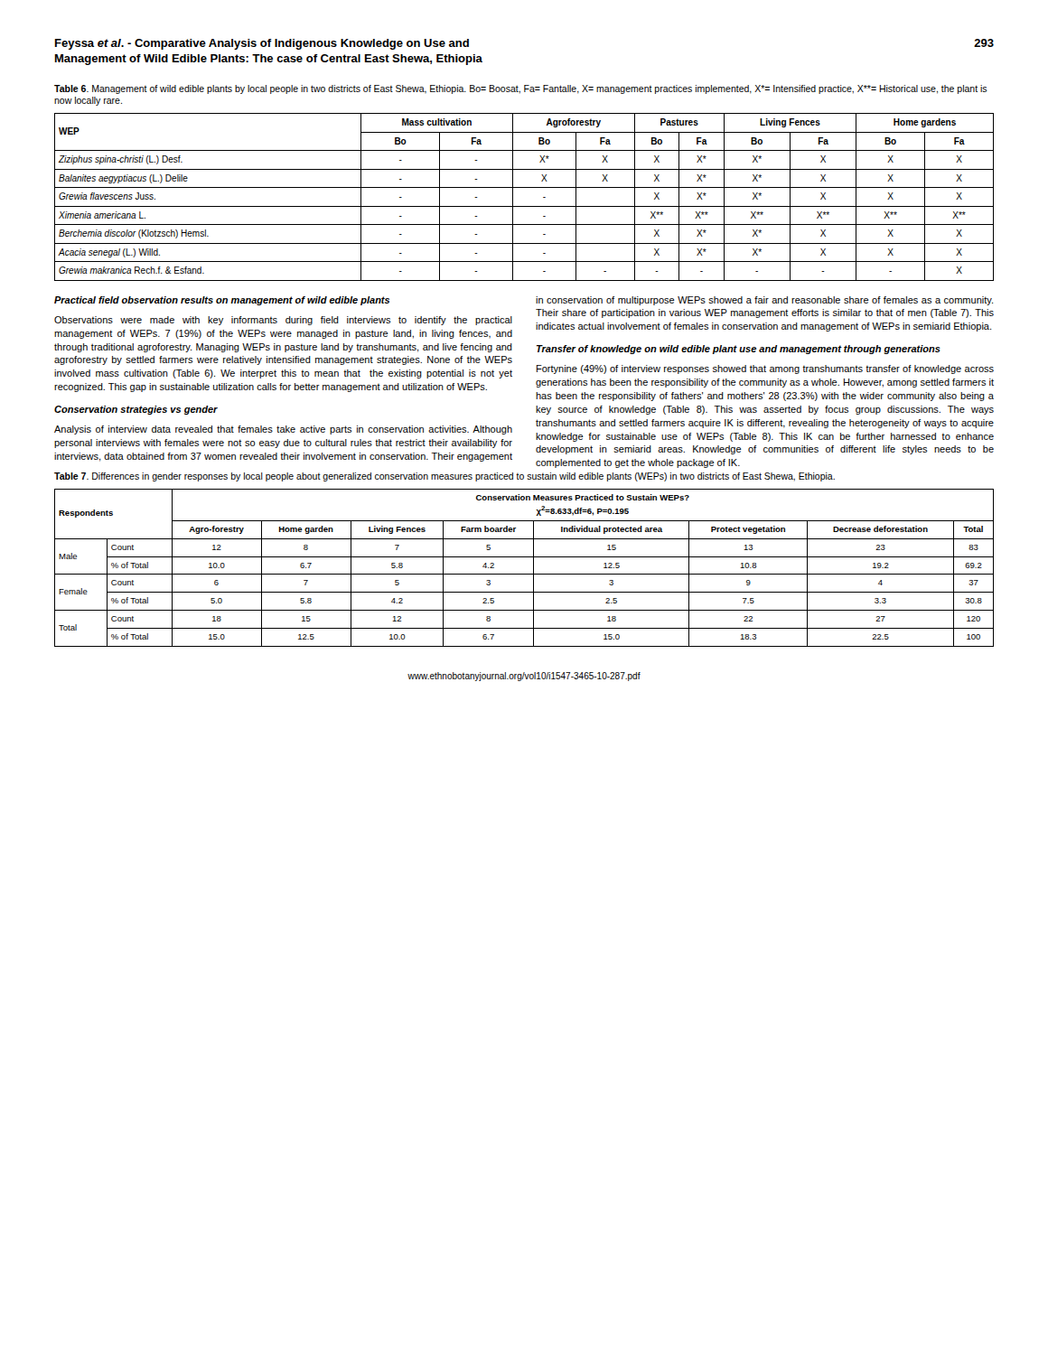293 Feyssa et al. - Comparative Analysis of Indigenous Knowledge on Use and
Management of Wild Edible Plants: The case of Central East Shewa, Ethiopia
Table 6. Management of wild edible plants by local people in two districts of East Shewa, Ethiopia. Bo= Boosat, Fa= Fantalle, X= management practices implemented, X*= Intensified practice, X**= Historical use, the plant is now locally rare.
| WEP | Mass cultivation | Agroforestry | Pastures | Living Fences | Home gardens |
| --- | --- | --- | --- | --- | --- |
| Bo | Fa | Bo | Fa | Bo | Fa | Bo | Fa | Bo | Fa |
| Ziziphus spina-christi (L.) Desf. | - | - | X* | X | X | X* | X* | X | X | X |
| Balanites aegyptiacus (L.) Delile | - | - | X | X | X | X* | X* | X | X | X |
| Grewia flavescens Juss. | - | - | - | | X | X* | X* | X | X | X |
| Ximenia americana L. | - | - | - | | X** | X** | X** | X** | X** | X** |
| Berchemia discolor (Klotzsch) Hemsl. | - | - | - | | X | X* | X* | X | X | X |
| Acacia senegal (L.) Willd. | - | - | - | | X | X* | X* | X | X | X |
| Grewia makranica Rech.f. & Esfand. | - | - | - | - | - | - | - | - | - | X |
Practical field observation results on management of wild edible plants
Observations were made with key informants during field interviews to identify the practical management of WEPs. 7 (19%) of the WEPs were managed in pasture land, in living fences, and through traditional agroforestry. Managing WEPs in pasture land by transhumants, and live fencing and agroforestry by settled farmers were relatively intensified management strategies. None of the WEPs involved mass cultivation (Table 6). We interpret this to mean that the existing potential is not yet recognized. This gap in sustainable utilization calls for better management and utilization of WEPs.
Conservation strategies vs gender
Analysis of interview data revealed that females take active parts in conservation activities. Although personal interviews with females were not so easy due to cultural rules that restrict their availability for interviews, data obtained from 37 women revealed their involvement in conservation. Their engagement in conservation of multipurpose WEPs showed a fair and reasonable share of females as a community. Their share of participation in various WEP management efforts is similar to that of men (Table 7). This indicates actual involvement of females in conservation and management of WEPs in semiarid Ethiopia.
Transfer of knowledge on wild edible plant use and management through generations
Fortynine (49%) of interview responses showed that among transhumants transfer of knowledge across generations has been the responsibility of the community as a whole. However, among settled farmers it has been the responsibility of fathers' and mothers' 28 (23.3%) with the wider community also being a key source of knowledge (Table 8). This was asserted by focus group discussions. The ways transhumants and settled farmers acquire IK is different, revealing the heterogeneity of ways to acquire knowledge for sustainable use of WEPs (Table 8). This IK can be further harnessed to enhance development in semiarid areas. Knowledge of communities of different life styles needs to be complemented to get the whole package of IK.
Table 7. Differences in gender responses by local people about generalized conservation measures practiced to sustain wild edible plants (WEPs) in two districts of East Shewa, Ethiopia.
| Respondents | Conservation Measures Practiced to Sustain WEPs? χ 2 =8.633,df=6, P=0.195 |
| --- | --- |
| Agro-forestry | Home garden | Living Fences | Farm boarder | Individual protected area | Protect vegetation | Decrease deforestation | Total |
| Male | Count | 12 | 8 | 7 | 5 | 15 | 13 | 23 | 83 |
| % of Total | 10.0 | 6.7 | 5.8 | 4.2 | 12.5 | 10.8 | 19.2 | 69.2 |
| Female | Count | 6 | 7 | 5 | 3 | 3 | 9 | 4 | 37 |
| % of Total | 5.0 | 5.8 | 4.2 | 2.5 | 2.5 | 7.5 | 3.3 | 30.8 |
| Total | Count | 18 | 15 | 12 | 8 | 18 | 22 | 27 | 120 |
| % of Total | 15.0 | 12.5 | 10.0 | 6.7 | 15.0 | 18.3 | 22.5 | 100 |
www.ethnobotanyjournal.org/vol10/i1547-3465-10-287.pdf